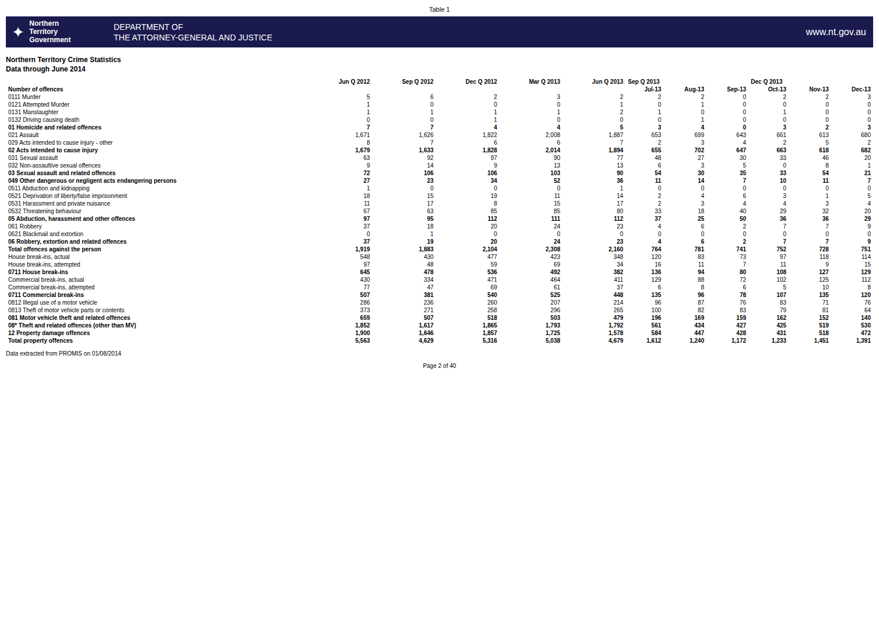Table 1
✦
Northern
Territory
Government
DEPARTMENT OF
THE ATTORNEY-GENERAL AND JUSTICE
www.nt.gov.au
Northern Territory Crime Statistics
Data through June 2014
| | Jun Q 2012 | Sep Q 2012 | Dec Q 2012 | Mar Q 2013 | Jun Q 2013 | Sep Q 2013 | Dec Q 2013 |
| --- | --- | --- | --- | --- | --- | --- | --- |
| Number of offences | | | | | | Jul-13 | Aug-13 | Sep-13 | Oct-13 | Nov-13 | Dec-13 |
| 0111 Murder | 5 | 6 | 2 | 3 | 2 | 2 | 2 | 0 | 2 | 2 | 3 |
| 0121 Attempted Murder | 1 | 0 | 0 | 0 | 1 | 0 | 1 | 0 | 0 | 0 | 0 |
| 0131 Manslaughter | 1 | 1 | 1 | 1 | 2 | 1 | 0 | 0 | 1 | 0 | 0 |
| 0132 Driving causing death | 0 | 0 | 1 | 0 | 0 | 0 | 1 | 0 | 0 | 0 | 0 |
| 01 Homicide and related offences | 7 | 7 | 4 | 4 | 5 | 3 | 4 | 0 | 3 | 2 | 3 |
| 021 Assault | 1,671 | 1,626 | 1,822 | 2,008 | 1,887 | 653 | 699 | 643 | 661 | 613 | 680 |
| 029 Acts intended to cause injury - other | 8 | 7 | 6 | 6 | 7 | 2 | 3 | 4 | 2 | 5 | 2 |
| 02 Acts intended to cause injury | 1,679 | 1,633 | 1,828 | 2,014 | 1,894 | 655 | 702 | 647 | 663 | 618 | 682 |
| 031 Sexual assault | 63 | 92 | 97 | 90 | 77 | 48 | 27 | 30 | 33 | 46 | 20 |
| 032 Non-assaultive sexual offences | 9 | 14 | 9 | 13 | 13 | 6 | 3 | 5 | 0 | 8 | 1 |
| 03 Sexual assault and related offences | 72 | 106 | 106 | 103 | 90 | 54 | 30 | 35 | 33 | 54 | 21 |
| 049 Other dangerous or negligent acts endangering persons | 27 | 23 | 34 | 52 | 36 | 11 | 14 | 7 | 10 | 11 | 7 |
| 0511 Abduction and kidnapping | 1 | 0 | 0 | 0 | 1 | 0 | 0 | 0 | 0 | 0 | 0 |
| 0521 Deprivation of liberty/false imprisonment | 18 | 15 | 19 | 11 | 14 | 2 | 4 | 6 | 3 | 1 | 5 |
| 0531 Harassment and private nuisance | 11 | 17 | 8 | 15 | 17 | 2 | 3 | 4 | 4 | 3 | 4 |
| 0532 Threatening behaviour | 67 | 63 | 85 | 85 | 80 | 33 | 18 | 40 | 29 | 32 | 20 |
| 05 Abduction, harassment and other offences | 97 | 95 | 112 | 111 | 112 | 37 | 25 | 50 | 36 | 36 | 29 |
| 061 Robbery | 37 | 18 | 20 | 24 | 23 | 4 | 6 | 2 | 7 | 7 | 9 |
| 0621 Blackmail and extortion | 0 | 1 | 0 | 0 | 0 | 0 | 0 | 0 | 0 | 0 | 0 |
| 06 Robbery, extortion and related offences | 37 | 19 | 20 | 24 | 23 | 4 | 6 | 2 | 7 | 7 | 9 |
| Total offences against the person | 1,919 | 1,883 | 2,104 | 2,308 | 2,160 | 764 | 781 | 741 | 752 | 728 | 751 |
| House break-ins, actual | 548 | 430 | 477 | 423 | 348 | 120 | 83 | 73 | 97 | 118 | 114 |
| House break-ins, attempted | 97 | 48 | 59 | 69 | 34 | 16 | 11 | 7 | 11 | 9 | 15 |
| 0711 House break-ins | 645 | 478 | 536 | 492 | 382 | 136 | 94 | 80 | 108 | 127 | 129 |
| Commercial break-ins, actual | 430 | 334 | 471 | 464 | 411 | 129 | 88 | 72 | 102 | 125 | 112 |
| Commercial break-ins, attempted | 77 | 47 | 69 | 61 | 37 | 6 | 8 | 6 | 5 | 10 | 8 |
| 0711 Commercial break-ins | 507 | 381 | 540 | 525 | 448 | 135 | 96 | 78 | 107 | 135 | 120 |
| 0812 Illegal use of a motor vehicle | 286 | 236 | 260 | 207 | 214 | 96 | 87 | 76 | 83 | 71 | 76 |
| 0813 Theft of motor vehicle parts or contents | 373 | 271 | 258 | 296 | 265 | 100 | 82 | 83 | 79 | 81 | 64 |
| 081 Motor vehicle theft and related offences | 659 | 507 | 518 | 503 | 479 | 196 | 169 | 159 | 162 | 152 | 140 |
| 08* Theft and related offences (other than MV) | 1,852 | 1,617 | 1,865 | 1,793 | 1,792 | 561 | 434 | 427 | 425 | 519 | 530 |
| 12 Property damage offences | 1,900 | 1,646 | 1,857 | 1,725 | 1,578 | 584 | 447 | 428 | 431 | 518 | 472 |
| Total property offences | 5,563 | 4,629 | 5,316 | 5,038 | 4,679 | 1,612 | 1,240 | 1,172 | 1,233 | 1,451 | 1,391 |
Data extracted from PROMIS on 01/08/2014
Page 2 of 40